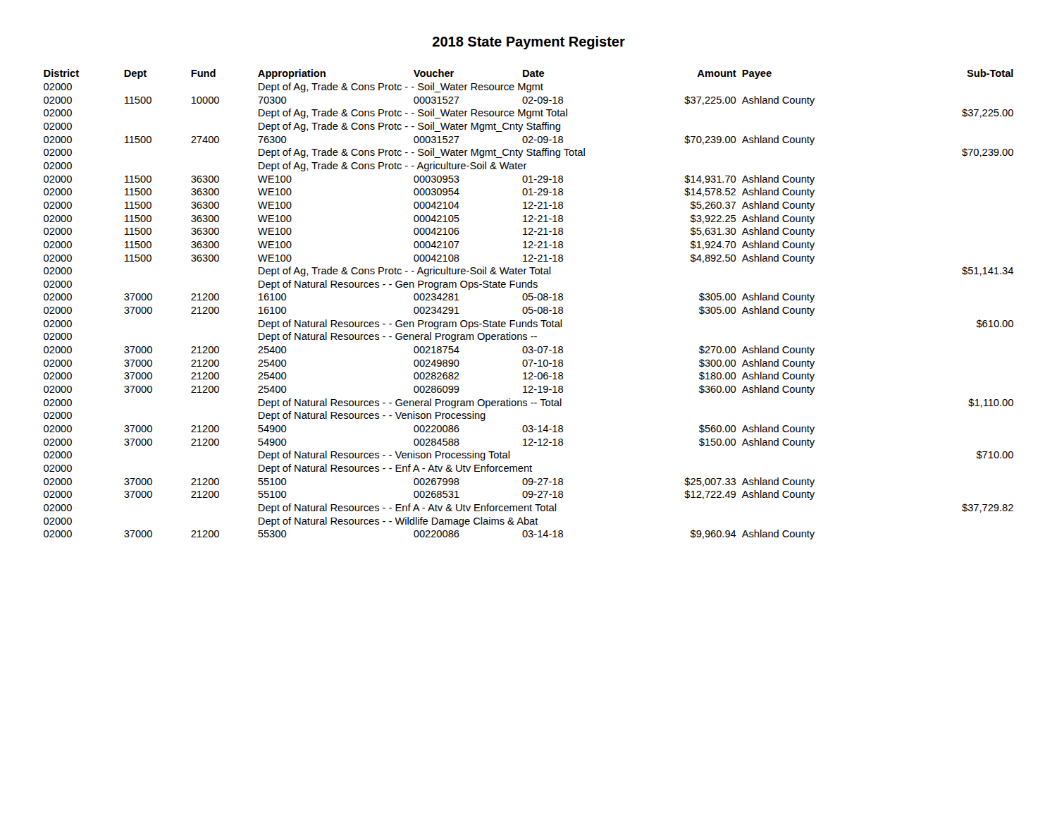2018 State Payment Register
| District | Dept | Fund | Appropriation | Voucher | Date | Amount | Payee | Sub-Total |
| --- | --- | --- | --- | --- | --- | --- | --- | --- |
| 02000 | | | Dept of Ag, Trade & Cons Protc - - Soil_Water Resource Mgmt | |
| 02000 | 11500 | 10000 | 70300 | 00031527 | 02-09-18 | $37,225.00 | Ashland County | |
| 02000 | | | Dept of Ag, Trade & Cons Protc - - Soil_Water Resource Mgmt Total | $37,225.00 |
| 02000 | | | Dept of Ag, Trade & Cons Protc - - Soil_Water Mgmt_Cnty Staffing | |
| 02000 | 11500 | 27400 | 76300 | 00031527 | 02-09-18 | $70,239.00 | Ashland County | |
| 02000 | | | Dept of Ag, Trade & Cons Protc - - Soil_Water Mgmt_Cnty Staffing Total | $70,239.00 |
| 02000 | | | Dept of Ag, Trade & Cons Protc - - Agriculture-Soil & Water | |
| 02000 | 11500 | 36300 | WE100 | 00030953 | 01-29-18 | $14,931.70 | Ashland County | |
| 02000 | 11500 | 36300 | WE100 | 00030954 | 01-29-18 | $14,578.52 | Ashland County | |
| 02000 | 11500 | 36300 | WE100 | 00042104 | 12-21-18 | $5,260.37 | Ashland County | |
| 02000 | 11500 | 36300 | WE100 | 00042105 | 12-21-18 | $3,922.25 | Ashland County | |
| 02000 | 11500 | 36300 | WE100 | 00042106 | 12-21-18 | $5,631.30 | Ashland County | |
| 02000 | 11500 | 36300 | WE100 | 00042107 | 12-21-18 | $1,924.70 | Ashland County | |
| 02000 | 11500 | 36300 | WE100 | 00042108 | 12-21-18 | $4,892.50 | Ashland County | |
| 02000 | | | Dept of Ag, Trade & Cons Protc - - Agriculture-Soil & Water Total | $51,141.34 |
| 02000 | | | Dept of Natural Resources - - Gen Program Ops-State Funds | |
| 02000 | 37000 | 21200 | 16100 | 00234281 | 05-08-18 | $305.00 | Ashland County | |
| 02000 | 37000 | 21200 | 16100 | 00234291 | 05-08-18 | $305.00 | Ashland County | |
| 02000 | | | Dept of Natural Resources - - Gen Program Ops-State Funds Total | $610.00 |
| 02000 | | | Dept of Natural Resources - - General Program Operations -- | |
| 02000 | 37000 | 21200 | 25400 | 00218754 | 03-07-18 | $270.00 | Ashland County | |
| 02000 | 37000 | 21200 | 25400 | 00249890 | 07-10-18 | $300.00 | Ashland County | |
| 02000 | 37000 | 21200 | 25400 | 00282682 | 12-06-18 | $180.00 | Ashland County | |
| 02000 | 37000 | 21200 | 25400 | 00286099 | 12-19-18 | $360.00 | Ashland County | |
| 02000 | | | Dept of Natural Resources - - General Program Operations -- Total | $1,110.00 |
| 02000 | | | Dept of Natural Resources - - Venison Processing | |
| 02000 | 37000 | 21200 | 54900 | 00220086 | 03-14-18 | $560.00 | Ashland County | |
| 02000 | 37000 | 21200 | 54900 | 00284588 | 12-12-18 | $150.00 | Ashland County | |
| 02000 | | | Dept of Natural Resources - - Venison Processing Total | $710.00 |
| 02000 | | | Dept of Natural Resources - - Enf A - Atv & Utv Enforcement | |
| 02000 | 37000 | 21200 | 55100 | 00267998 | 09-27-18 | $25,007.33 | Ashland County | |
| 02000 | 37000 | 21200 | 55100 | 00268531 | 09-27-18 | $12,722.49 | Ashland County | |
| 02000 | | | Dept of Natural Resources - - Enf A - Atv & Utv Enforcement Total | $37,729.82 |
| 02000 | | | Dept of Natural Resources - - Wildlife Damage Claims & Abat | |
| 02000 | 37000 | 21200 | 55300 | 00220086 | 03-14-18 | $9,960.94 | Ashland County | |